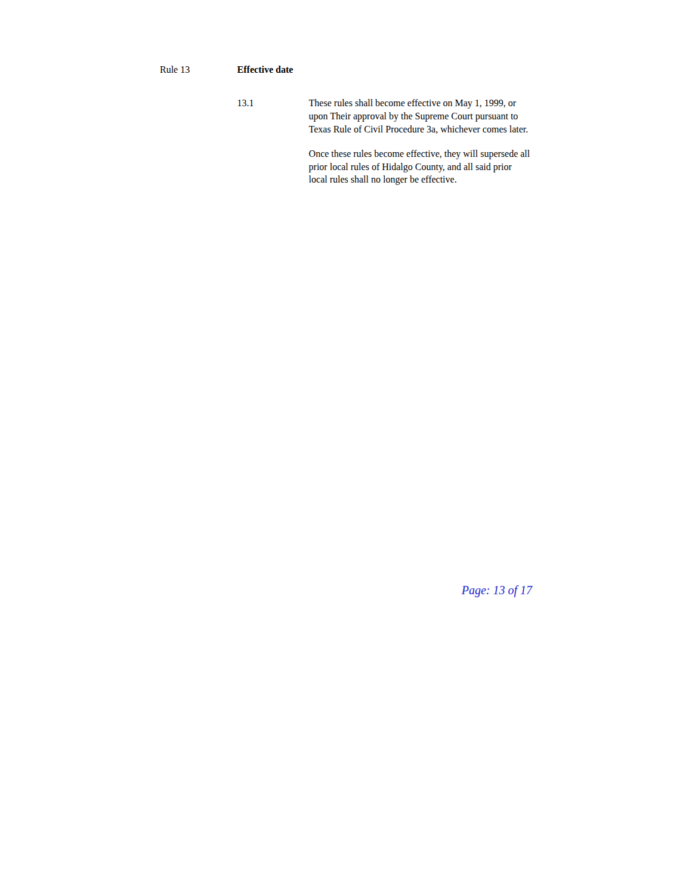Rule 13 Effective date
13.1
These rules shall become effective on May 1, 1999, or upon Their approval by the Supreme Court pursuant to Texas Rule of Civil Procedure 3a, whichever comes later.
Once these rules become effective, they will supersede all prior local rules of Hidalgo County, and all said prior local rules shall no longer be effective.
Page: 13 of 17